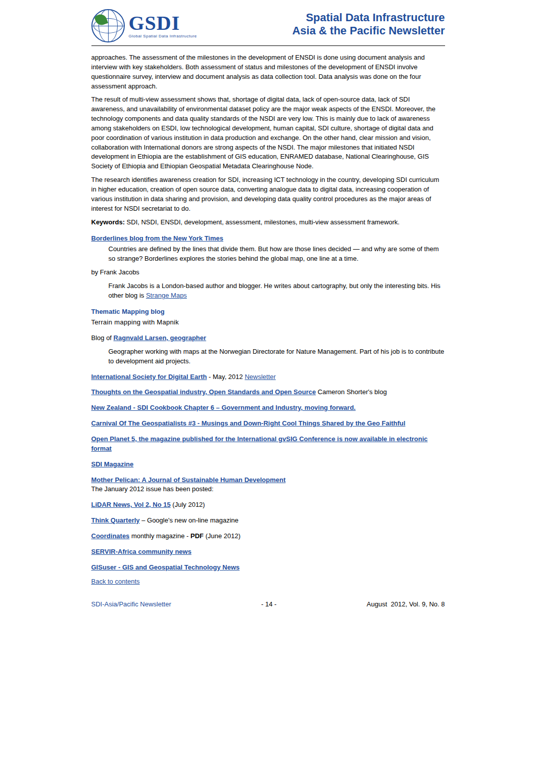GSDI
Global Spatial Data Infrastructure
Spatial Data Infrastructure
Asia & the Pacific Newsletter
approaches. The assessment of the milestones in the development of ENSDI is done using document analysis and interview with key stakeholders. Both assessment of status and milestones of the development of ENSDI involve questionnaire survey, interview and document analysis as data collection tool. Data analysis was done on the four assessment approach.
The result of multi-view assessment shows that, shortage of digital data, lack of open-source data, lack of SDI awareness, and unavailability of environmental dataset policy are the major weak aspects of the ENSDI. Moreover, the technology components and data quality standards of the NSDI are very low. This is mainly due to lack of awareness among stakeholders on ESDI, low technological development, human capital, SDI culture, shortage of digital data and poor coordination of various institution in data production and exchange. On the other hand, clear mission and vision, collaboration with International donors are strong aspects of the NSDI. The major milestones that initiated NSDI development in Ethiopia are the establishment of GIS education, ENRAMED database, National Clearinghouse, GIS Society of Ethiopia and Ethiopian Geospatial Metadata Clearinghouse Node.
The research identifies awareness creation for SDI, increasing ICT technology in the country, developing SDI curriculum in higher education, creation of open source data, converting analogue data to digital data, increasing cooperation of various institution in data sharing and provision, and developing data quality control procedures as the major areas of interest for NSDI secretariat to do.
Keywords: SDI, NSDI, ENSDI, development, assessment, milestones, multi-view assessment framework.
Borderlines blog from the New York Times
Countries are defined by the lines that divide them. But how are those lines decided — and why are some of them so strange? Borderlines explores the stories behind the global map, one line at a time.
by Frank Jacobs
Frank Jacobs is a London-based author and blogger. He writes about cartography, but only the interesting bits. His other blog is Strange Maps
Thematic Mapping blog
Terrain mapping with Mapnik
Blog of Ragnvald Larsen, geographer
Geographer working with maps at the Norwegian Directorate for Nature Management. Part of his job is to contribute to development aid projects.
International Society for Digital Earth - May, 2012 Newsletter
Thoughts on the Geospatial industry, Open Standards and Open Source Cameron Shorter's blog
New Zealand - SDI Cookbook Chapter 6 – Government and Industry, moving forward.
Carnival Of The Geospatialists #3 - Musings and Down-Right Cool Things Shared by the Geo Faithful
Open Planet 5, the magazine published for the International gvSIG Conference is now available in electronic format
SDI Magazine
Mother Pelican: A Journal of Sustainable Human Development
The January 2012 issue has been posted:
LiDAR News, Vol 2, No 15 (July 2012)
Think Quarterly – Google's new on-line magazine
Coordinates monthly magazine - PDF (June 2012)
SERVIR-Africa community news
GISuser - GIS and Geospatial Technology News
Back to contents
SDI-Asia/Pacific Newsletter
- 14 -
August 2012, Vol. 9, No. 8